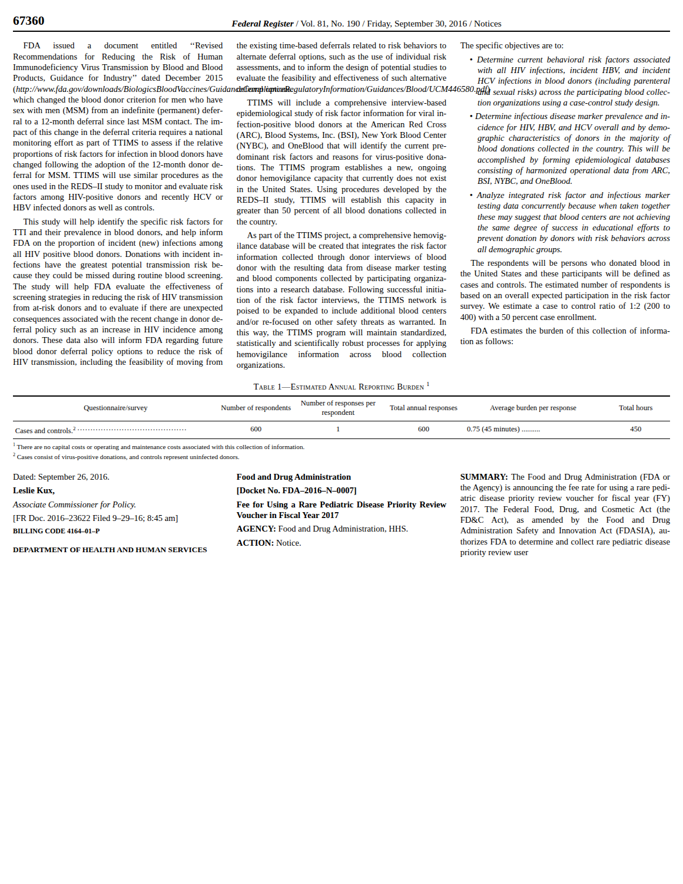67360
Federal Register / Vol. 81, No. 190 / Friday, September 30, 2016 / Notices
FDA issued a document entitled ‘‘Revised Recommendations for Reducing the Risk of Human Immunodeficiency Virus Transmission by Blood and Blood Products, Guidance for Industry’’ dated December 2015 (http://www.fda.gov/downloads/BiologicsBloodVaccines/GuidanceComplianceRegulatoryInformation/Guidances/Blood/UCM446580.pdf) which changed the blood donor criterion for men who have sex with men (MSM) from an indefinite (permanent) deferral to a 12-month deferral since last MSM contact. The impact of this change in the deferral criteria requires a national monitoring effort as part of TTIMS to assess if the relative proportions of risk factors for infection in blood donors have changed following the adoption of the 12-month donor deferral for MSM. TTIMS will use similar procedures as the ones used in the REDS–II study to monitor and evaluate risk factors among HIV-positive donors and recently HCV or HBV infected donors as well as controls.
This study will help identify the specific risk factors for TTI and their prevalence in blood donors, and help inform FDA on the proportion of incident (new) infections among all HIV positive blood donors. Donations with incident infections have the greatest potential transmission risk because they could be missed during routine blood screening. The study will help FDA evaluate the effectiveness of screening strategies in reducing the risk of HIV transmission from at-risk donors and to evaluate if there are unexpected consequences associated with the recent change in donor deferral policy such as an increase in HIV incidence among donors. These data also will inform FDA regarding future blood donor deferral policy options to reduce the risk of HIV transmission, including the feasibility of moving from the existing time-based deferrals related to risk behaviors to alternate deferral options, such as the use of individual risk assessments, and to inform the design of potential studies to evaluate the feasibility and effectiveness of such alternative deferral options.
TTIMS will include a comprehensive interview-based epidemiological study of risk factor information for viral infection-positive blood donors at the American Red Cross (ARC), Blood Systems, Inc. (BSI), New York Blood Center (NYBC), and OneBlood that will identify the current predominant risk factors and reasons for virus-positive donations. The TTIMS program establishes a new, ongoing donor hemovigilance capacity that currently does not exist in the United States. Using procedures developed by the REDS–II study, TTIMS will establish this capacity in greater than 50 percent of all blood donations collected in the country.
As part of the TTIMS project, a comprehensive hemovigilance database will be created that integrates the risk factor information collected through donor interviews of blood donor with the resulting data from disease marker testing and blood components collected by participating organizations into a research database. Following successful initiation of the risk factor interviews, the TTIMS network is poised to be expanded to include additional blood centers and/or re-focused on other safety threats as warranted. In this way, the TTIMS program will maintain standardized, statistically and scientifically robust processes for applying hemovigilance information across blood collection organizations.
The specific objectives are to:
Determine current behavioral risk factors associated with all HIV infections, incident HBV, and incident HCV infections in blood donors (including parenteral and sexual risks) across the participating blood collection organizations using a case-control study design.
Determine infectious disease marker prevalence and incidence for HIV, HBV, and HCV overall and by demographic characteristics of donors in the majority of blood donations collected in the country. This will be accomplished by forming epidemiological databases consisting of harmonized operational data from ARC, BSI, NYBC, and OneBlood.
Analyze integrated risk factor and infectious marker testing data concurrently because when taken together these may suggest that blood centers are not achieving the same degree of success in educational efforts to prevent donation by donors with risk behaviors across all demographic groups.
The respondents will be persons who donated blood in the United States and these participants will be defined as cases and controls. The estimated number of respondents is based on an overall expected participation in the risk factor survey. We estimate a case to control ratio of 1:2 (200 to 400) with a 50 percent case enrollment.
FDA estimates the burden of this collection of information as follows:
Table 1—Estimated Annual Reporting Burden 1
| Questionnaire/survey | Number of respondents | Number of responses per respondent | Total annual responses | Average burden per response | Total hours |
| --- | --- | --- | --- | --- | --- |
| Cases and controls. 2 .......................................... | 600 | 1 | 600 | 0.75 (45 minutes) .......... | 450 |
1 There are no capital costs or operating and maintenance costs associated with this collection of information.
2 Cases consist of virus-positive donations, and controls represent uninfected donors.
Dated: September 26, 2016.
Leslie Kux,
Associate Commissioner for Policy.
[FR Doc. 2016–23622 Filed 9–29–16; 8:45 am]
BILLING CODE 4164–01–P
DEPARTMENT OF HEALTH AND HUMAN SERVICES
Food and Drug Administration
[Docket No. FDA–2016–N–0007]
Fee for Using a Rare Pediatric Disease Priority Review Voucher in Fiscal Year 2017
AGENCY: Food and Drug Administration, HHS.
ACTION: Notice.
SUMMARY: The Food and Drug Administration (FDA or the Agency) is announcing the fee rate for using a rare pediatric disease priority review voucher for fiscal year (FY) 2017. The Federal Food, Drug, and Cosmetic Act (the FD&C Act), as amended by the Food and Drug Administration Safety and Innovation Act (FDASIA), authorizes FDA to determine and collect rare pediatric disease priority review user